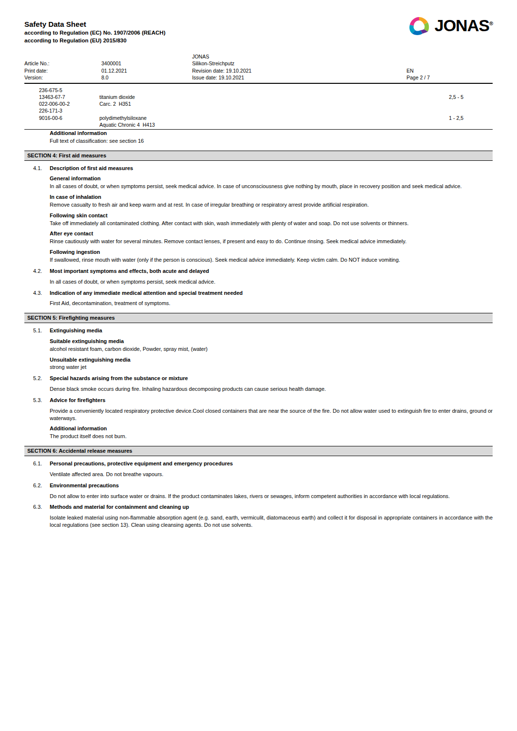JONAS®
Safety Data Sheet
according to Regulation (EC) No. 1907/2006 (REACH)
according to Regulation (EU) 2015/830
| | | JONAS | |
| Article No.: | 3400001 | Silikon-Streichputz | |
| Print date: | 01.12.2021 | Revision date: 19.10.2021 | EN |
| Version: | 8.0 | Issue date: 19.10.2021 | Page 2 / 7 |
| 236-675-5 | | |
| 13463-67-7 | titanium dioxide | 2,5 - 5 |
| 022-006-00-2 | Carc. 2 H351 | |
| 226-171-3 | | |
| 9016-00-6 | polydimethylsiloxane | 1 - 2,5 |
| | Aquatic Chronic 4 H413 | |
Additional information
Full text of classification: see section 16
SECTION 4: First aid measures
4.1.
Description of first aid measures
General information
In all cases of doubt, or when symptoms persist, seek medical advice. In case of unconsciousness give nothing by mouth, place in recovery position and seek medical advice.
In case of inhalation
Remove casualty to fresh air and keep warm and at rest. In case of irregular breathing or respiratory arrest provide artificial respiration.
Following skin contact
Take off immediately all contaminated clothing. After contact with skin, wash immediately with plenty of water and soap. Do not use solvents or thinners.
After eye contact
Rinse cautiously with water for several minutes. Remove contact lenses, if present and easy to do. Continue rinsing. Seek medical advice immediately.
Following ingestion
If swallowed, rinse mouth with water (only if the person is conscious). Seek medical advice immediately. Keep victim calm. Do NOT induce vomiting.
4.2.
Most important symptoms and effects, both acute and delayed
In all cases of doubt, or when symptoms persist, seek medical advice.
4.3.
Indication of any immediate medical attention and special treatment needed
First Aid, decontamination, treatment of symptoms.
SECTION 5: Firefighting measures
5.1.
Extinguishing media
Suitable extinguishing media
alcohol resistant foam, carbon dioxide, Powder, spray mist, (water)
Unsuitable extinguishing media
strong water jet
5.2.
Special hazards arising from the substance or mixture
Dense black smoke occurs during fire. Inhaling hazardous decomposing products can cause serious health damage.
5.3.
Advice for firefighters
Provide a conveniently located respiratory protective device.Cool closed containers that are near the source of the fire. Do not allow water used to extinguish fire to enter drains, ground or waterways.
Additional information
The product itself does not burn.
SECTION 6: Accidental release measures
6.1.
Personal precautions, protective equipment and emergency procedures
Ventilate affected area. Do not breathe vapours.
6.2.
Environmental precautions
Do not allow to enter into surface water or drains. If the product contaminates lakes, rivers or sewages, inform competent authorities in accordance with local regulations.
6.3.
Methods and material for containment and cleaning up
Isolate leaked material using non-flammable absorption agent (e.g. sand, earth, vermiculit, diatomaceous earth) and collect it for disposal in appropriate containers in accordance with the local regulations (see section 13). Clean using cleansing agents. Do not use solvents.